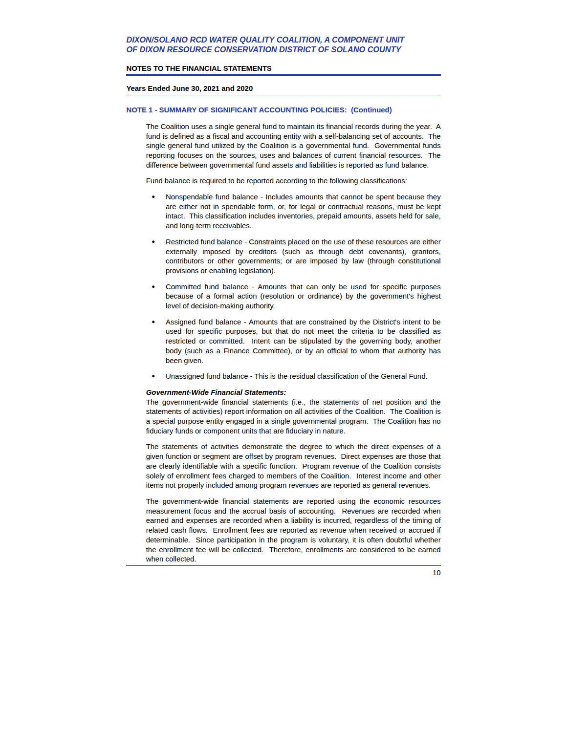DIXON/SOLANO RCD WATER QUALITY COALITION, A COMPONENT UNIT
OF DIXON RESOURCE CONSERVATION DISTRICT OF SOLANO COUNTY
NOTES TO THE FINANCIAL STATEMENTS
Years Ended June 30, 2021 and 2020
NOTE 1 - SUMMARY OF SIGNIFICANT ACCOUNTING POLICIES: (Continued)
The Coalition uses a single general fund to maintain its financial records during the year. A fund is defined as a fiscal and accounting entity with a self-balancing set of accounts. The single general fund utilized by the Coalition is a governmental fund. Governmental funds reporting focuses on the sources, uses and balances of current financial resources. The difference between governmental fund assets and liabilities is reported as fund balance.
Fund balance is required to be reported according to the following classifications:
Nonspendable fund balance - Includes amounts that cannot be spent because they are either not in spendable form, or, for legal or contractual reasons, must be kept intact. This classification includes inventories, prepaid amounts, assets held for sale, and long-term receivables.
Restricted fund balance - Constraints placed on the use of these resources are either externally imposed by creditors (such as through debt covenants), grantors, contributors or other governments; or are imposed by law (through constitutional provisions or enabling legislation).
Committed fund balance - Amounts that can only be used for specific purposes because of a formal action (resolution or ordinance) by the government's highest level of decision-making authority.
Assigned fund balance - Amounts that are constrained by the District's intent to be used for specific purposes, but that do not meet the criteria to be classified as restricted or committed. Intent can be stipulated by the governing body, another body (such as a Finance Committee), or by an official to whom that authority has been given.
Unassigned fund balance - This is the residual classification of the General Fund.
Government-Wide Financial Statements:
The government-wide financial statements (i.e., the statements of net position and the statements of activities) report information on all activities of the Coalition. The Coalition is a special purpose entity engaged in a single governmental program. The Coalition has no fiduciary funds or component units that are fiduciary in nature.
The statements of activities demonstrate the degree to which the direct expenses of a given function or segment are offset by program revenues. Direct expenses are those that are clearly identifiable with a specific function. Program revenue of the Coalition consists solely of enrollment fees charged to members of the Coalition. Interest income and other items not properly included among program revenues are reported as general revenues.
The government-wide financial statements are reported using the economic resources measurement focus and the accrual basis of accounting. Revenues are recorded when earned and expenses are recorded when a liability is incurred, regardless of the timing of related cash flows. Enrollment fees are reported as revenue when received or accrued if determinable. Since participation in the program is voluntary, it is often doubtful whether the enrollment fee will be collected. Therefore, enrollments are considered to be earned when collected.
10